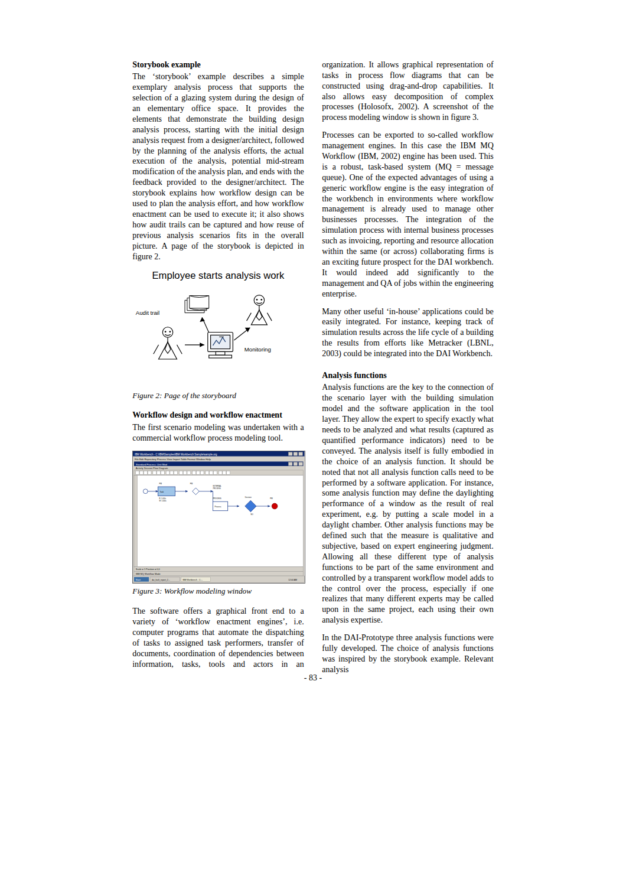Storybook example
The ‘storybook’ example describes a simple exemplary analysis process that supports the selection of a glazing system during the design of an elementary office space. It provides the elements that demonstrate the building design analysis process, starting with the initial design analysis request from a designer/architect, followed by the planning of the analysis efforts, the actual execution of the analysis, potential mid-stream modification of the analysis plan, and ends with the feedback provided to the designer/architect. The storybook explains how workflow design can be used to plan the analysis effort, and how workflow enactment can be used to execute it; it also shows how audit trails can be captured and how reuse of previous analysis scenarios fits in the overall picture. A page of the storybook is depicted in figure 2.
Employee starts analysis work
Audit trail Monitoring
Figure 2: Page of the storyboard
Workflow design and workflow enactment
The first scenario modeling was undertaken with a commercial workflow process modeling tool.
IBM Workbench - C:\IBM\Samples\IBM Workbench Sample\sample.org File Edit Repository Process View Import Table Format Window Help Standard Process: Unit Mod Activity Session Flow Diagram Task Process PM PM PROCESS Decision PM NO R: 1.000s W: 1.000s EXTERNAL PROCESS Scale = 1 Position = 0,0 IBM MQ Workflow Mode Start dai_built_report_2... IBM Workbench - C:... 12:44 AM
Figure 3: Workflow modeling window
The software offers a graphical front end to a variety of ‘workflow enactment engines’, i.e. computer programs that automate the dispatching of tasks to assigned task performers, transfer of documents, coordination of dependencies between information, tasks, tools and actors in an organization. It allows graphical representation of tasks in process flow diagrams that can be constructed using drag-and-drop capabilities. It also allows easy decomposition of complex processes (Holosofx, 2002). A screenshot of the process modeling window is shown in figure 3.
Processes can be exported to so-called workflow management engines. In this case the IBM MQ Workflow (IBM, 2002) engine has been used. This is a robust, task-based system (MQ = message queue). One of the expected advantages of using a generic workflow engine is the easy integration of the workbench in environments where workflow management is already used to manage other businesses processes. The integration of the simulation process with internal business processes such as invoicing, reporting and resource allocation within the same (or across) collaborating firms is an exciting future prospect for the DAI workbench. It would indeed add significantly to the management and QA of jobs within the engineering enterprise.
Many other useful ‘in-house’ applications could be easily integrated. For instance, keeping track of simulation results across the life cycle of a building the results from efforts like Metracker (LBNL, 2003) could be integrated into the DAI Workbench.
Analysis functions
Analysis functions are the key to the connection of the scenario layer with the building simulation model and the software application in the tool layer. They allow the expert to specify exactly what needs to be analyzed and what results (captured as quantified performance indicators) need to be conveyed. The analysis itself is fully embodied in the choice of an analysis function. It should be noted that not all analysis function calls need to be performed by a software application. For instance, some analysis function may define the daylighting performance of a window as the result of real experiment, e.g. by putting a scale model in a daylight chamber. Other analysis functions may be defined such that the measure is qualitative and subjective, based on expert engineering judgment. Allowing all these different type of analysis functions to be part of the same environment and controlled by a transparent workflow model adds to the control over the process, especially if one realizes that many different experts may be called upon in the same project, each using their own analysis expertise.
In the DAI-Prototype three analysis functions were fully developed. The choice of analysis functions was inspired by the storybook example. Relevant analysis
- 83 -